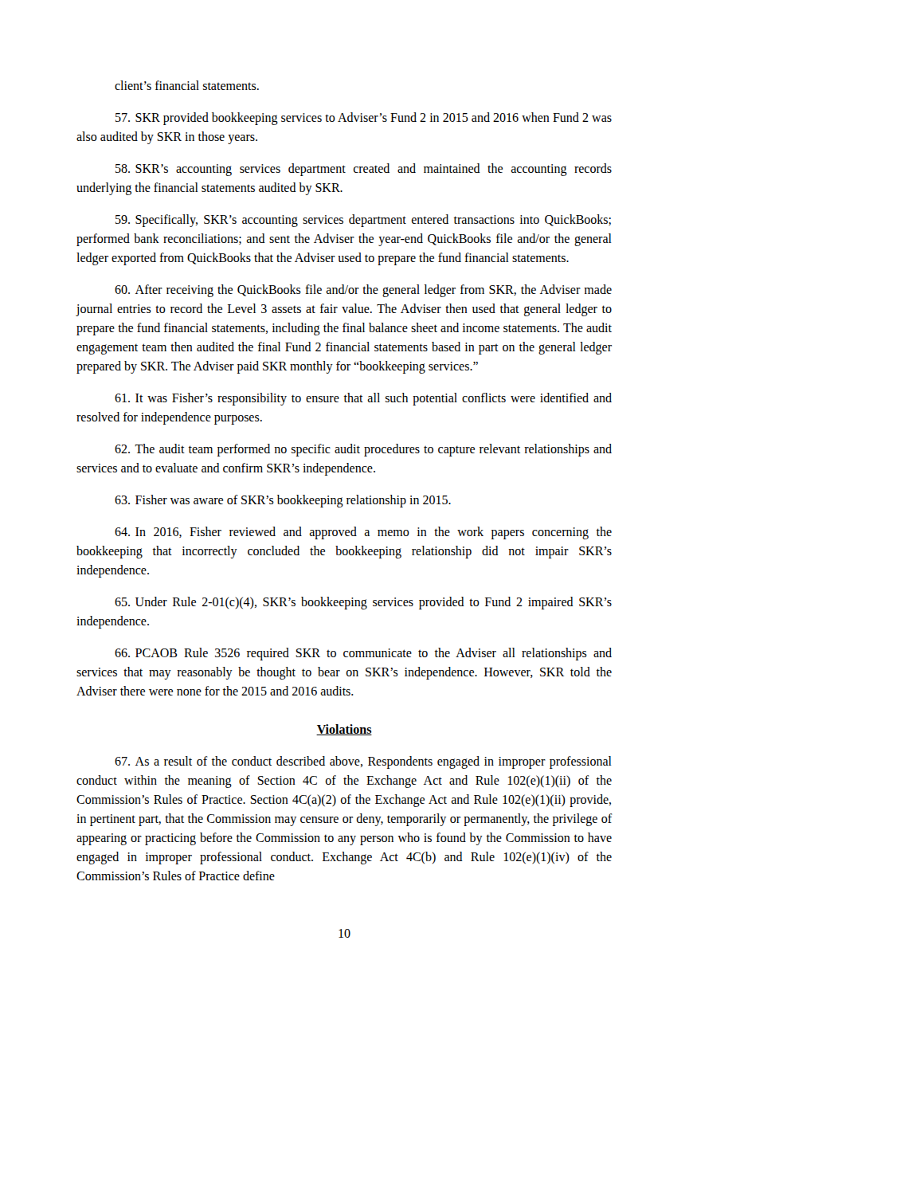client’s financial statements.
57. SKR provided bookkeeping services to Adviser’s Fund 2 in 2015 and 2016 when Fund 2 was also audited by SKR in those years.
58. SKR’s accounting services department created and maintained the accounting records underlying the financial statements audited by SKR.
59. Specifically, SKR’s accounting services department entered transactions into QuickBooks; performed bank reconciliations; and sent the Adviser the year-end QuickBooks file and/or the general ledger exported from QuickBooks that the Adviser used to prepare the fund financial statements.
60. After receiving the QuickBooks file and/or the general ledger from SKR, the Adviser made journal entries to record the Level 3 assets at fair value. The Adviser then used that general ledger to prepare the fund financial statements, including the final balance sheet and income statements. The audit engagement team then audited the final Fund 2 financial statements based in part on the general ledger prepared by SKR. The Adviser paid SKR monthly for “bookkeeping services.”
61. It was Fisher’s responsibility to ensure that all such potential conflicts were identified and resolved for independence purposes.
62. The audit team performed no specific audit procedures to capture relevant relationships and services and to evaluate and confirm SKR’s independence.
63. Fisher was aware of SKR’s bookkeeping relationship in 2015.
64. In 2016, Fisher reviewed and approved a memo in the work papers concerning the bookkeeping that incorrectly concluded the bookkeeping relationship did not impair SKR’s independence.
65. Under Rule 2-01(c)(4), SKR’s bookkeeping services provided to Fund 2 impaired SKR’s independence.
66. PCAOB Rule 3526 required SKR to communicate to the Adviser all relationships and services that may reasonably be thought to bear on SKR’s independence. However, SKR told the Adviser there were none for the 2015 and 2016 audits.
Violations
67. As a result of the conduct described above, Respondents engaged in improper professional conduct within the meaning of Section 4C of the Exchange Act and Rule 102(e)(1)(ii) of the Commission’s Rules of Practice. Section 4C(a)(2) of the Exchange Act and Rule 102(e)(1)(ii) provide, in pertinent part, that the Commission may censure or deny, temporarily or permanently, the privilege of appearing or practicing before the Commission to any person who is found by the Commission to have engaged in improper professional conduct. Exchange Act 4C(b) and Rule 102(e)(1)(iv) of the Commission’s Rules of Practice define
10